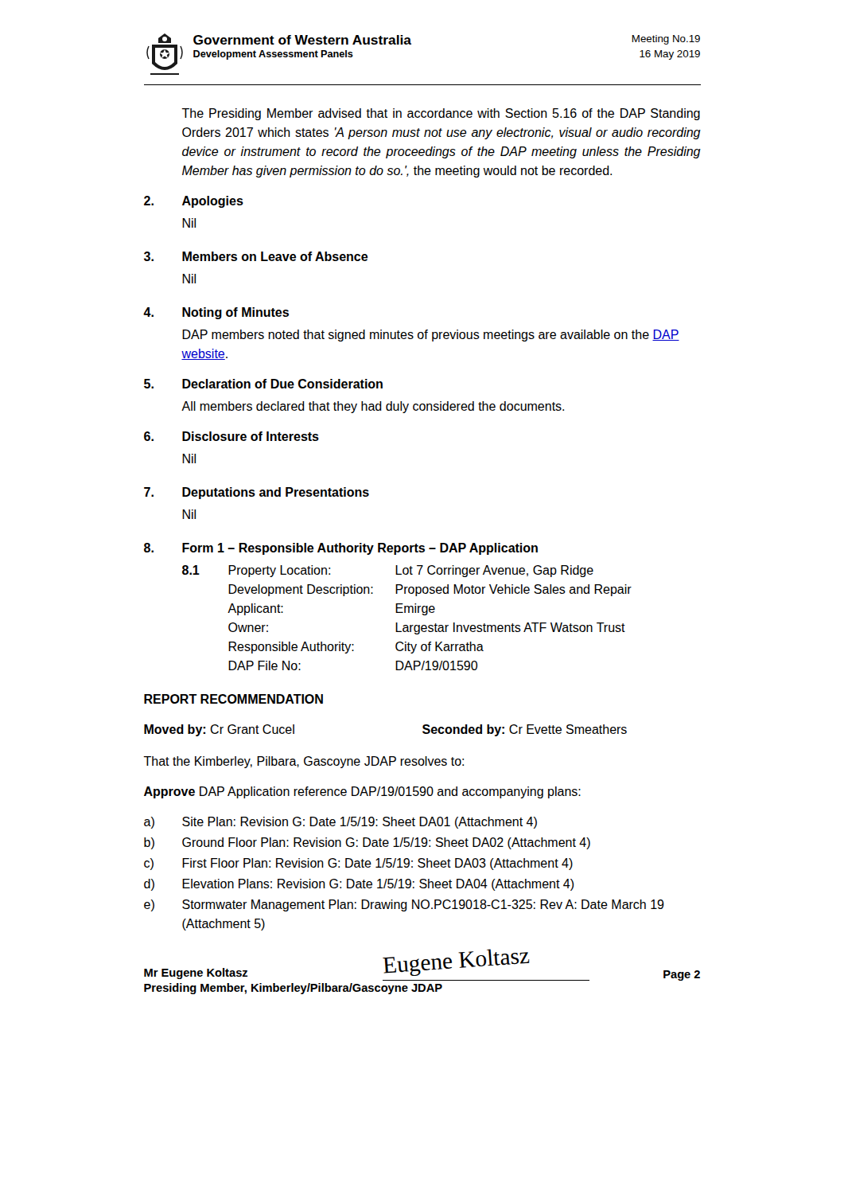Government of Western Australia
Development Assessment Panels
Meeting No.19
16 May 2019
The Presiding Member advised that in accordance with Section 5.16 of the DAP Standing Orders 2017 which states 'A person must not use any electronic, visual or audio recording device or instrument to record the proceedings of the DAP meeting unless the Presiding Member has given permission to do so.', the meeting would not be recorded.
2.
Apologies
Nil
3.
Members on Leave of Absence
Nil
4.
Noting of Minutes
DAP members noted that signed minutes of previous meetings are available on the DAP website.
5.
Declaration of Due Consideration
All members declared that they had duly considered the documents.
6.
Disclosure of Interests
Nil
7.
Deputations and Presentations
Nil
8.
Form 1 – Responsible Authority Reports – DAP Application
| 8.1 | Property Location: | Lot 7 Corringer Avenue, Gap Ridge |
| | Development Description: | Proposed Motor Vehicle Sales and Repair |
| | Applicant: | Emirge |
| | Owner: | Largestar Investments ATF Watson Trust |
| | Responsible Authority: | City of Karratha |
| | DAP File No: | DAP/19/01590 |
REPORT RECOMMENDATION
Moved by: Cr Grant Cucel
Seconded by: Cr Evette Smeathers
That the Kimberley, Pilbara, Gascoyne JDAP resolves to:
Approve DAP Application reference DAP/19/01590 and accompanying plans:
a) Site Plan: Revision G: Date 1/5/19: Sheet DA01 (Attachment 4)
b) Ground Floor Plan: Revision G: Date 1/5/19: Sheet DA02 (Attachment 4)
c) First Floor Plan: Revision G: Date 1/5/19: Sheet DA03 (Attachment 4)
d) Elevation Plans: Revision G: Date 1/5/19: Sheet DA04 (Attachment 4)
e) Stormwater Management Plan: Drawing NO.PC19018-C1-325: Rev A: Date March 19 (Attachment 5)
Eugene Koltasz
Mr Eugene Koltasz
Presiding Member, Kimberley/Pilbara/Gascoyne JDAP
Page 2